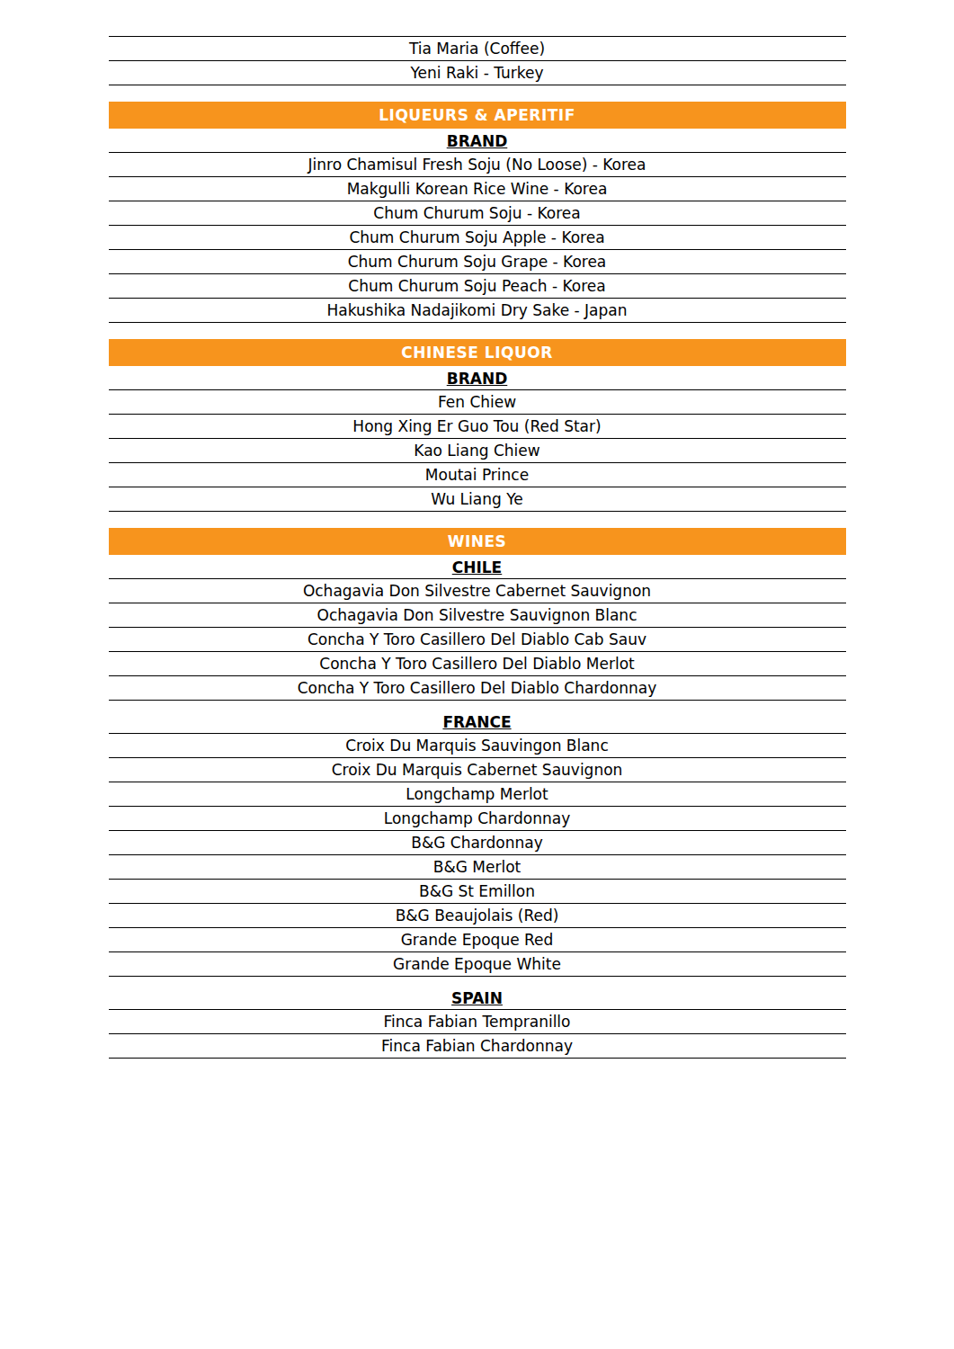| Tia Maria (Coffee) |
| Yeni Raki - Turkey |
| LIQUEURS & APERITIF |
| BRAND |
| Jinro Chamisul Fresh Soju (No Loose) - Korea |
| Makgulli Korean Rice Wine - Korea |
| Chum Churum Soju - Korea |
| Chum Churum Soju Apple - Korea |
| Chum Churum Soju Grape - Korea |
| Chum Churum Soju Peach - Korea |
| Hakushika Nadajikomi Dry Sake - Japan |
| CHINESE LIQUOR |
| BRAND |
| Fen Chiew |
| Hong Xing Er Guo Tou (Red Star) |
| Kao Liang Chiew |
| Moutai Prince |
| Wu Liang Ye |
| WINES |
| CHILE |
| Ochagavia Don Silvestre Cabernet Sauvignon |
| Ochagavia Don Silvestre Sauvignon Blanc |
| Concha Y Toro Casillero Del Diablo Cab Sauv |
| Concha Y Toro Casillero Del Diablo Merlot |
| Concha Y Toro Casillero Del Diablo Chardonnay |
| FRANCE |
| Croix Du Marquis Sauvingon Blanc |
| Croix Du Marquis Cabernet Sauvignon |
| Longchamp Merlot |
| Longchamp Chardonnay |
| B&G Chardonnay |
| B&G Merlot |
| B&G St Emillon |
| B&G Beaujolais (Red) |
| Grande Epoque Red |
| Grande Epoque White |
| SPAIN |
| Finca Fabian Tempranillo |
| Finca Fabian Chardonnay |